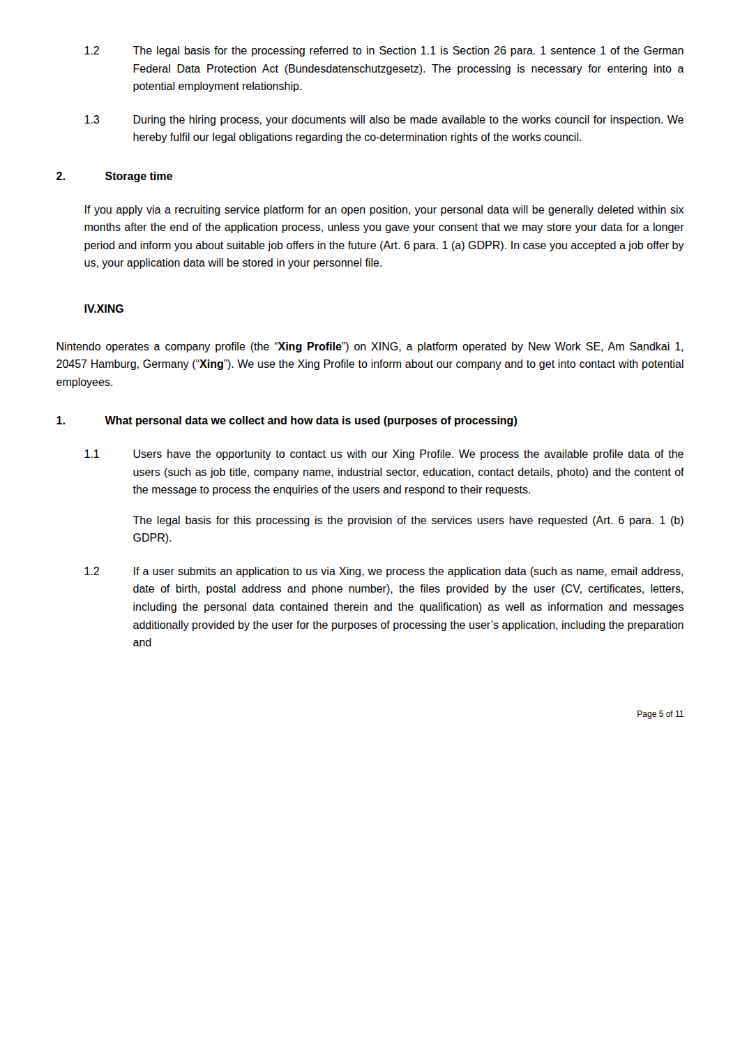1.2
The legal basis for the processing referred to in Section 1.1 is Section 26 para. 1 sentence 1 of the German Federal Data Protection Act (Bundesdatenschutzgesetz). The processing is necessary for entering into a potential employment relationship.
1.3
During the hiring process, your documents will also be made available to the works council for inspection. We hereby fulfil our legal obligations regarding the co-determination rights of the works council.
2.
Storage time
If you apply via a recruiting service platform for an open position, your personal data will be generally deleted within six months after the end of the application process, unless you gave your consent that we may store your data for a longer period and inform you about suitable job offers in the future (Art. 6 para. 1 (a) GDPR). In case you accepted a job offer by us, your application data will be stored in your personnel file.
IV.XING
Nintendo operates a company profile (the “Xing Profile”) on XING, a platform operated by New Work SE, Am Sandkai 1, 20457 Hamburg, Germany (“Xing”). We use the Xing Profile to inform about our company and to get into contact with potential employees.
1.
What personal data we collect and how data is used (purposes of processing)
1.1
Users have the opportunity to contact us with our Xing Profile. We process the available profile data of the users (such as job title, company name, industrial sector, education, contact details, photo) and the content of the message to process the enquiries of the users and respond to their requests.
The legal basis for this processing is the provision of the services users have requested (Art. 6 para. 1 (b) GDPR).
1.2
If a user submits an application to us via Xing, we process the application data (such as name, email address, date of birth, postal address and phone number), the files provided by the user (CV, certificates, letters, including the personal data contained therein and the qualification) as well as information and messages additionally provided by the user for the purposes of processing the user’s application, including the preparation and
Page 5 of 11